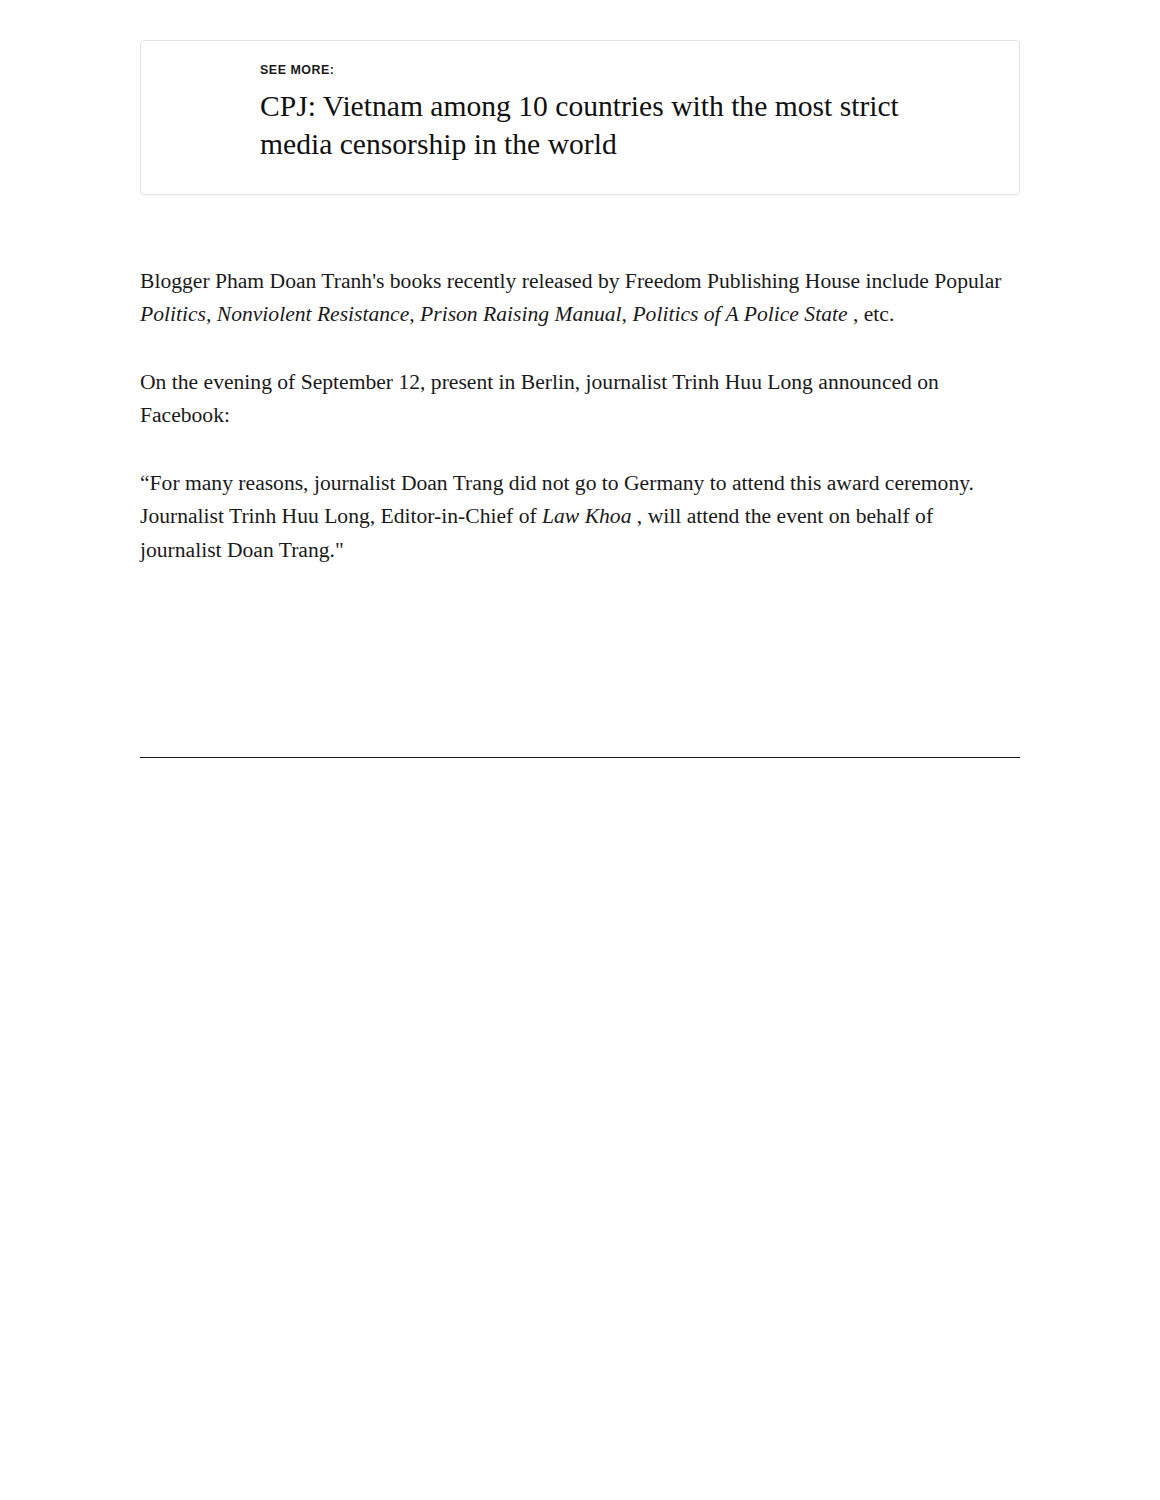See more:
CPJ: Vietnam among 10 countries with the most strict media censorship in the world
Blogger Pham Doan Tranh's books recently released by Freedom Publishing House include Popular Politics, Nonviolent Resistance, Prison Raising Manual, Politics of A Police State , etc.
On the evening of September 12, present in Berlin, journalist Trinh Huu Long announced on Facebook:
“For many reasons, journalist Doan Trang did not go to Germany to attend this award ceremony. Journalist Trinh Huu Long, Editor-in-Chief of Law Khoa , will attend the event on behalf of journalist Doan Trang."